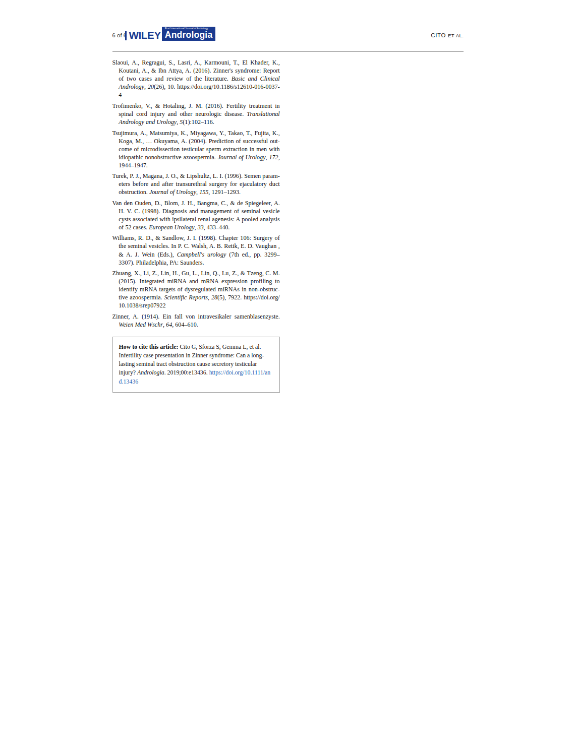6 of 6 WILEY First International Journal of Andrology andrologia
CITO ET AL.
Slaoui, A., Regragui, S., Lasri, A., Karmouni, T., El Khader, K., Koutani, A., & Ibn Attya, A. (2016). Zinner's syndrome: Report of two cases and review of the literature. Basic and Clinical Andrology, 20(26), 10. https://doi.org/10.1186/s12610-016-0037-4
Trofimenko, V., & Hotaling, J. M. (2016). Fertility treatment in spinal cord injury and other neurologic disease. Translational Andrology and Urology, 5(1):102–116.
Tsujimura, A., Matsumiya, K., Miyagawa, Y., Takao, T., Fujita, K., Koga, M., … Okuyama, A. (2004). Prediction of successful outcome of microdissection testicular sperm extraction in men with idiopathic nonobstructive azoospermia. Journal of Urology, 172, 1944–1947.
Turek, P. J., Magana, J. O., & Lipshultz, L. I. (1996). Semen parameters before and after transurethral surgery for ejaculatory duct obstruction. Journal of Urology, 155, 1291–1293.
Van den Ouden, D., Blom, J. H., Bangma, C., & de Spiegeleer, A. H. V. C. (1998). Diagnosis and management of seminal vesicle cysts associated with ipsilateral renal agenesis: A pooled analysis of 52 cases. European Urology, 33, 433–440.
Williams, R. D., & Sandlow, J. I. (1998). Chapter 106: Surgery of the seminal vesicles. In P. C. Walsh, A. B. Retik, E. D. Vaughan , & A. J. Wein (Eds.), Campbell's urology (7th ed., pp. 3299–3307). Philadelphia, PA: Saunders.
Zhuang, X., Li, Z., Lin, H., Gu, L., Lin, Q., Lu, Z., & Tzeng, C. M. (2015). Integrated miRNA and mRNA expression profiling to identify mRNA targets of dysregulated miRNAs in non-obstructive azoospermia. Scientific Reports, 28(5), 7922. https://doi.org/10.1038/srep07922
Zinner, A. (1914). Ein fall von intravesikaler samenblasenzyste. Weien Med Wschr, 64, 604–610.
How to cite this article: Cito G, Sforza S, Gemma L, et al. Infertility case presentation in Zinner syndrome: Can a long-lasting seminal tract obstruction cause secretory testicular injury? Andrologia. 2019;00:e13436. https://doi.org/10.1111/and.13436